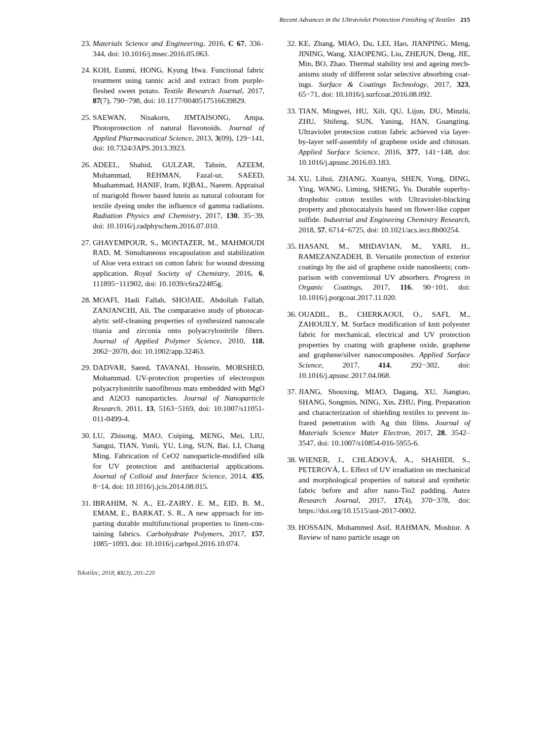Recent Advances in the Ultraviolet Protection Finishing of Textiles 215
Materials Science and Engineering, 2016, C 67, 336–344, doi: 10.1016/j.msec.2016.05.063.
KOH, Eunmi, HONG, Kyung Hwa. Functional fabric treatment using tannic acid and extract from purple-fleshed sweet potato. Textile Research Journal, 2017, 87(7), 790−798, doi: 10.1177/0040517516639829.
SAEWAN, Nisakorn, JIMTAISONG, Ampa. Photoprotection of natural flavonoids. Journal of Applied Pharmaceutical Science, 2013, 3(09), 129−141, doi: 10.7324/JAPS.2013.3923.
ADEEL, Shahid, GULZAR, Tahsin, AZEEM, Muhammad, REHMAN, Fazal-ur, SAEED, Muahammad, HANIF, Iram, IQBAL, Naeem. Appraisal of marigold flower based lutein as natural colourant for textile dyeing under the influence of gamma radiations. Radiation Physics and Chemistry, 2017, 130, 35−39, doi: 10.1016/j.radphyschem.2016.07.010.
GHAYEMPOUR, S., MONTAZER, M., MAHMOUDI RAD, M. Simultaneous encapsulation and stabilization of Aloe vera extract on cotton fabric for wound dressing application. Royal Society of Chemistry, 2016, 6, 111895−111902, doi: 10.1039/c6ra22485g.
MOAFI, Hadi Fallah, SHOJAIE, Abdollah Fallah, ZANJANCHI, Ali. The comparative study of photocatalytic self-cleaning properties of synthesized nanoscale titania and zirconia onto polyacrylonitrile fibers. Journal of Applied Polymer Science, 2010, 118, 2062−2070, doi: 10.1002/app.32463.
DADVAR, Saeed, TAVANAI, Hossein, MORSHED, Mohammad. UV-protection properties of electrospun polyacrylonitrile nanofibrous mats embedded with MgO and Al2O3 nanoparticles. Journal of Nanoparticle Research, 2011, 13, 5163−5169, doi: 10.1007/s11051-011-0499-4.
LU, Zhisong, MAO, Cuiping, MENG, Mei, LIU, Sangui, TIAN, Yunli, YU, Ling, SUN, Bai, LI, Chang Ming. Fabrication of CeO2 nanoparticle-modified silk for UV protection and antibacterial applications. Journal of Colloid and Interface Science, 2014, 435, 8−14, doi: 10.1016/j.jcis.2014.08.015.
IBRAHIM, N. A., EL-ZAIRY, E. M., EID, B. M., EMAM, E., BARKAT, S. R., A new approach for imparting durable multifunctional properties to linen-containing fabrics. Carbohydrate Polymers, 2017, 157, 1085−1093, doi: 10.1016/j.carbpol.2016.10.074.
KE, Zhang, MIAO, Du, LEI, Hao, JIANPING, Meng, JINING, Wang, XIAOPENG, Liu, ZHEJUN, Deng, JIE, Min, BO, Zhao. Thermal stability test and ageing mechanisms study of different solar selective absorbing coatings. Surface & Coatings Technology, 2017, 323, 65−71, doi: 10.1016/j.surfcoat.2016.08.092.
TIAN, Mingwei, HU, Xili, QU, Lijun, DU, Minzhi, ZHU, Shifeng, SUN, Yaning, HAN, Guangting. Ultraviolet protection cotton fabric achieved via layer-by-layer self-assembly of graphene oxide and chitosan. Applied Surface Science, 2016, 377, 141−148, doi: 10.1016/j.apsusc.2016.03.183.
XU, Lihui, ZHANG, Xuanyu, SHEN, Yong, DING, Ying, WANG, Liming, SHENG, Yu. Durable superhydrophobic cotton textiles with Ultraviolet-blocking property and photocatalysis based on flower-like copper sulfide. Industrial and Engineeing Chemistry Research, 2018, 57, 6714−6725, doi: 10.1021/acs.iecr.8b00254.
HASANI, M., MHDAVIAN, M., YARI, H., RAMEZANZADEH, B. Versatile protection of exterior coatings by the aid of graphene oxide nanosheets; comparison with conventional UV absorbers. Progress in Organic Coatings, 2017, 116, 90−101, doi: 10.1016/j.porgcoat.2017.11.020.
OUADIL, B., CHERKAOUI, O., SAFI, M., ZAHOUILY, M. Surface modification of knit polyester fabric for mechanical, electrical and UV protection properties by coating with graphene oxide, graphene and graphene/silver nanocomposites. Applied Surface Science, 2017, 414, 292−302, doi: 10.1016/j.apsusc.2017.04.068.
JIANG, Shouxing, MIAO, Dagang, XU, Jiangtao, SHANG, Songmin, NING, Xin, ZHU, Ping. Preparation and characterization of shielding textiles to prevent infrared penetration with Ag thin films. Journal of Materials Science Mater Electron, 2017, 28, 3542–3547, doi: 10.1007/s10854-016-5955-6.
WIENER, J., CHLÁDOVÁ, A., SHAHIDI, S., PETEROVÁ, L. Effect of UV irradiation on mechanical and morphological properties of natural and synthetic fabric before and after nano-Tio2 padding. Autex Research Journal, 2017, 17(4), 370−378, doi: https://doi.org/10.1515/aut-2017-0002.
HOSSAIN, Mohammed Asif, RAHMAN, Moshiur. A Review of nano particle usage on
Tekstilec, 2018, 61(3), 201-220